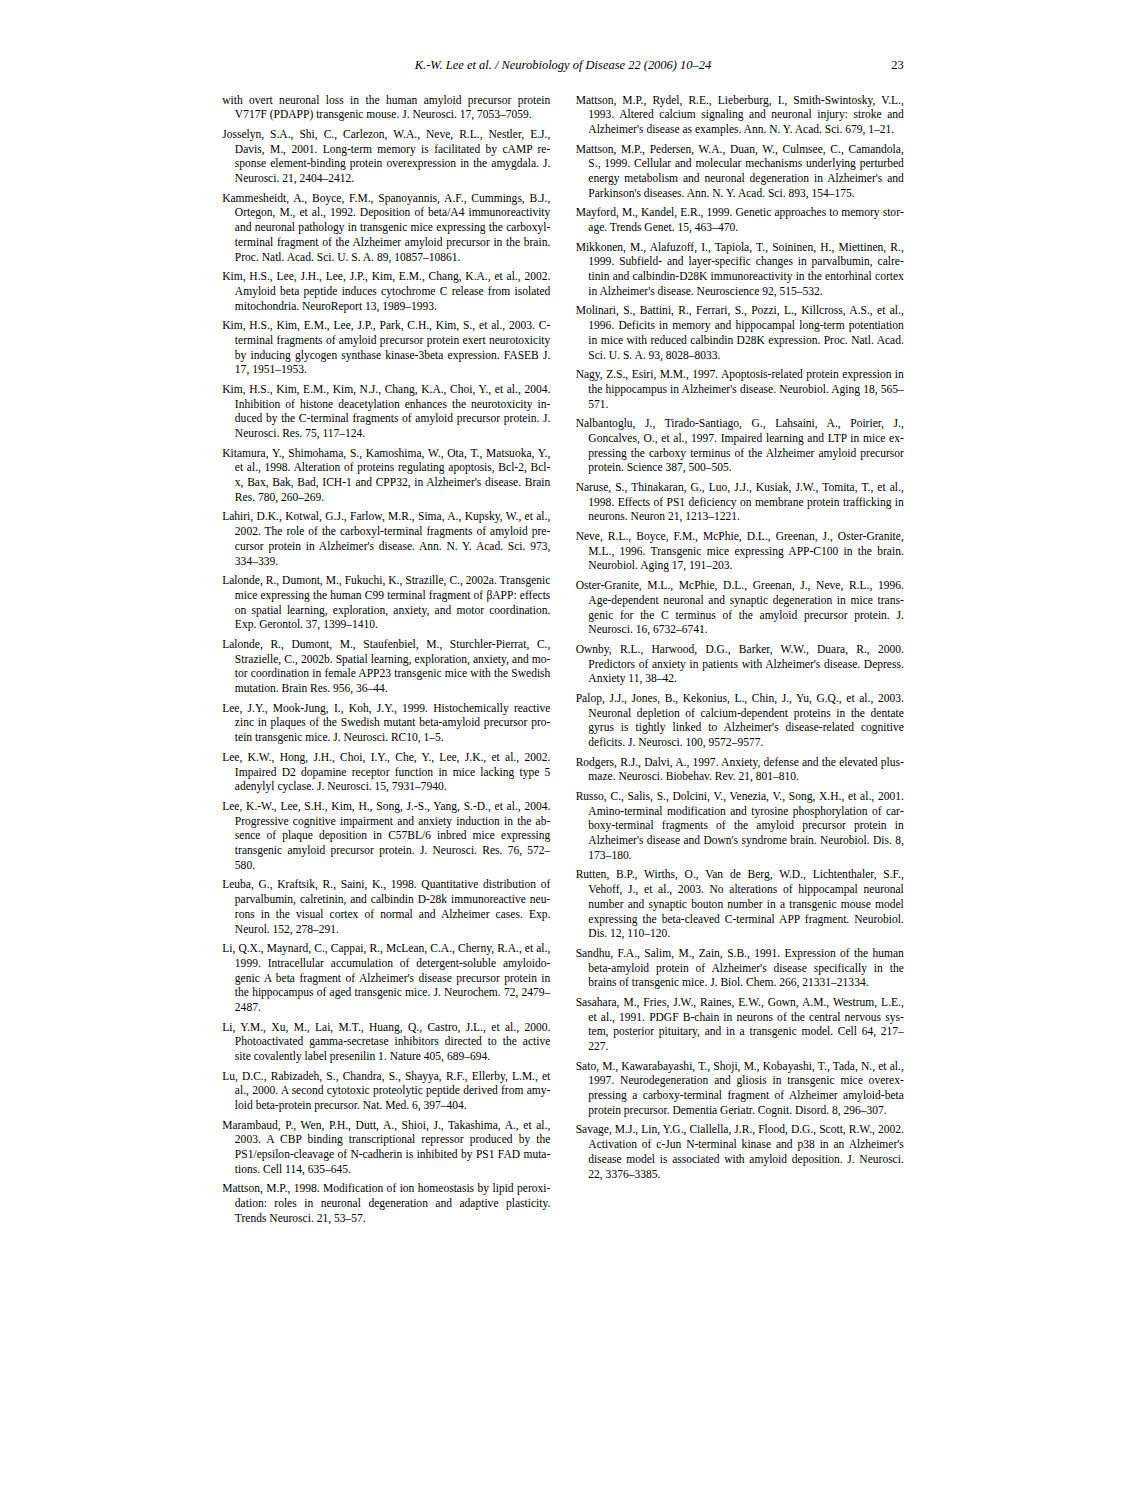K.-W. Lee et al. / Neurobiology of Disease 22 (2006) 10–24 23
with overt neuronal loss in the human amyloid precursor protein V717F (PDAPP) transgenic mouse. J. Neurosci. 17, 7053–7059.
Josselyn, S.A., Shi, C., Carlezon, W.A., Neve, R.L., Nestler, E.J., Davis, M., 2001. Long-term memory is facilitated by cAMP response element-binding protein overexpression in the amygdala. J. Neurosci. 21, 2404–2412.
Kammesheidt, A., Boyce, F.M., Spanoyannis, A.F., Cummings, B.J., Ortegon, M., et al., 1992. Deposition of beta/A4 immunoreactivity and neuronal pathology in transgenic mice expressing the carboxyl-terminal fragment of the Alzheimer amyloid precursor in the brain. Proc. Natl. Acad. Sci. U. S. A. 89, 10857–10861.
Kim, H.S., Lee, J.H., Lee, J.P., Kim, E.M., Chang, K.A., et al., 2002. Amyloid beta peptide induces cytochrome C release from isolated mitochondria. NeuroReport 13, 1989–1993.
Kim, H.S., Kim, E.M., Lee, J.P., Park, C.H., Kim, S., et al., 2003. C-terminal fragments of amyloid precursor protein exert neurotoxicity by inducing glycogen synthase kinase-3beta expression. FASEB J. 17, 1951–1953.
Kim, H.S., Kim, E.M., Kim, N.J., Chang, K.A., Choi, Y., et al., 2004. Inhibition of histone deacetylation enhances the neurotoxicity induced by the C-terminal fragments of amyloid precursor protein. J. Neurosci. Res. 75, 117–124.
Kitamura, Y., Shimohama, S., Kamoshima, W., Ota, T., Matsuoka, Y., et al., 1998. Alteration of proteins regulating apoptosis, Bcl-2, Bcl-x, Bax, Bak, Bad, ICH-1 and CPP32, in Alzheimer's disease. Brain Res. 780, 260–269.
Lahiri, D.K., Kotwal, G.J., Farlow, M.R., Sima, A., Kupsky, W., et al., 2002. The role of the carboxyl-terminal fragments of amyloid precursor protein in Alzheimer's disease. Ann. N. Y. Acad. Sci. 973, 334–339.
Lalonde, R., Dumont, M., Fukuchi, K., Strazille, C., 2002a. Transgenic mice expressing the human C99 terminal fragment of βAPP: effects on spatial learning, exploration, anxiety, and motor coordination. Exp. Gerontol. 37, 1399–1410.
Lalonde, R., Dumont, M., Staufenbiel, M., Sturchler-Pierrat, C., Strazielle, C., 2002b. Spatial learning, exploration, anxiety, and motor coordination in female APP23 transgenic mice with the Swedish mutation. Brain Res. 956, 36–44.
Lee, J.Y., Mook-Jung, I., Koh, J.Y., 1999. Histochemically reactive zinc in plaques of the Swedish mutant beta-amyloid precursor protein transgenic mice. J. Neurosci. RC10, 1–5.
Lee, K.W., Hong, J.H., Choi, I.Y., Che, Y., Lee, J.K., et al., 2002. Impaired D2 dopamine receptor function in mice lacking type 5 adenylyl cyclase. J. Neurosci. 15, 7931–7940.
Lee, K.-W., Lee, S.H., Kim, H., Song, J.-S., Yang, S.-D., et al., 2004. Progressive cognitive impairment and anxiety induction in the absence of plaque deposition in C57BL/6 inbred mice expressing transgenic amyloid precursor protein. J. Neurosci. Res. 76, 572–580.
Leuba, G., Kraftsik, R., Saini, K., 1998. Quantitative distribution of parvalbumin, calretinin, and calbindin D-28k immunoreactive neurons in the visual cortex of normal and Alzheimer cases. Exp. Neurol. 152, 278–291.
Li, Q.X., Maynard, C., Cappai, R., McLean, C.A., Cherny, R.A., et al., 1999. Intracellular accumulation of detergent-soluble amyloidogenic A beta fragment of Alzheimer's disease precursor protein in the hippocampus of aged transgenic mice. J. Neurochem. 72, 2479–2487.
Li, Y.M., Xu, M., Lai, M.T., Huang, Q., Castro, J.L., et al., 2000. Photoactivated gamma-secretase inhibitors directed to the active site covalently label presenilin 1. Nature 405, 689–694.
Lu, D.C., Rabizadeh, S., Chandra, S., Shayya, R.F., Ellerby, L.M., et al., 2000. A second cytotoxic proteolytic peptide derived from amyloid beta-protein precursor. Nat. Med. 6, 397–404.
Marambaud, P., Wen, P.H., Dutt, A., Shioi, J., Takashima, A., et al., 2003. A CBP binding transcriptional repressor produced by the PS1/epsilon-cleavage of N-cadherin is inhibited by PS1 FAD mutations. Cell 114, 635–645.
Mattson, M.P., 1998. Modification of ion homeostasis by lipid peroxidation: roles in neuronal degeneration and adaptive plasticity. Trends Neurosci. 21, 53–57.
Mattson, M.P., Rydel, R.E., Lieberburg, I., Smith-Swintosky, V.L., 1993. Altered calcium signaling and neuronal injury: stroke and Alzheimer's disease as examples. Ann. N. Y. Acad. Sci. 679, 1–21.
Mattson, M.P., Pedersen, W.A., Duan, W., Culmsee, C., Camandola, S., 1999. Cellular and molecular mechanisms underlying perturbed energy metabolism and neuronal degeneration in Alzheimer's and Parkinson's diseases. Ann. N. Y. Acad. Sci. 893, 154–175.
Mayford, M., Kandel, E.R., 1999. Genetic approaches to memory storage. Trends Genet. 15, 463–470.
Mikkonen, M., Alafuzoff, I., Tapiola, T., Soininen, H., Miettinen, R., 1999. Subfield- and layer-specific changes in parvalbumin, calretinin and calbindin-D28K immunoreactivity in the entorhinal cortex in Alzheimer's disease. Neuroscience 92, 515–532.
Molinari, S., Battini, R., Ferrari, S., Pozzi, L., Killcross, A.S., et al., 1996. Deficits in memory and hippocampal long-term potentiation in mice with reduced calbindin D28K expression. Proc. Natl. Acad. Sci. U. S. A. 93, 8028–8033.
Nagy, Z.S., Esiri, M.M., 1997. Apoptosis-related protein expression in the hippocampus in Alzheimer's disease. Neurobiol. Aging 18, 565–571.
Nalbantoglu, J., Tirado-Santiago, G., Lahsaini, A., Poirier, J., Goncalves, O., et al., 1997. Impaired learning and LTP in mice expressing the carboxy terminus of the Alzheimer amyloid precursor protein. Science 387, 500–505.
Naruse, S., Thinakaran, G., Luo, J.J., Kusiak, J.W., Tomita, T., et al., 1998. Effects of PS1 deficiency on membrane protein trafficking in neurons. Neuron 21, 1213–1221.
Neve, R.L., Boyce, F.M., McPhie, D.L., Greenan, J., Oster-Granite, M.L., 1996. Transgenic mice expressing APP-C100 in the brain. Neurobiol. Aging 17, 191–203.
Oster-Granite, M.L., McPhie, D.L., Greenan, J., Neve, R.L., 1996. Age-dependent neuronal and synaptic degeneration in mice transgenic for the C terminus of the amyloid precursor protein. J. Neurosci. 16, 6732–6741.
Ownby, R.L., Harwood, D.G., Barker, W.W., Duara, R., 2000. Predictors of anxiety in patients with Alzheimer's disease. Depress. Anxiety 11, 38–42.
Palop, J.J., Jones, B., Kekonius, L., Chin, J., Yu, G.Q., et al., 2003. Neuronal depletion of calcium-dependent proteins in the dentate gyrus is tightly linked to Alzheimer's disease-related cognitive deficits. J. Neurosci. 100, 9572–9577.
Rodgers, R.J., Dalvi, A., 1997. Anxiety, defense and the elevated plus-maze. Neurosci. Biobehav. Rev. 21, 801–810.
Russo, C., Salis, S., Dolcini, V., Venezia, V., Song, X.H., et al., 2001. Amino-terminal modification and tyrosine phosphorylation of carboxy-terminal fragments of the amyloid precursor protein in Alzheimer's disease and Down's syndrome brain. Neurobiol. Dis. 8, 173–180.
Rutten, B.P., Wirths, O., Van de Berg, W.D., Lichtenthaler, S.F., Vehoff, J., et al., 2003. No alterations of hippocampal neuronal number and synaptic bouton number in a transgenic mouse model expressing the beta-cleaved C-terminal APP fragment. Neurobiol. Dis. 12, 110–120.
Sandhu, F.A., Salim, M., Zain, S.B., 1991. Expression of the human beta-amyloid protein of Alzheimer's disease specifically in the brains of transgenic mice. J. Biol. Chem. 266, 21331–21334.
Sasahara, M., Fries, J.W., Raines, E.W., Gown, A.M., Westrum, L.E., et al., 1991. PDGF B-chain in neurons of the central nervous system, posterior pituitary, and in a transgenic model. Cell 64, 217–227.
Sato, M., Kawarabayashi, T., Shoji, M., Kobayashi, T., Tada, N., et al., 1997. Neurodegeneration and gliosis in transgenic mice overexpressing a carboxy-terminal fragment of Alzheimer amyloid-beta protein precursor. Dementia Geriatr. Cognit. Disord. 8, 296–307.
Savage, M.J., Lin, Y.G., Ciallella, J.R., Flood, D.G., Scott, R.W., 2002. Activation of c-Jun N-terminal kinase and p38 in an Alzheimer's disease model is associated with amyloid deposition. J. Neurosci. 22, 3376–3385.